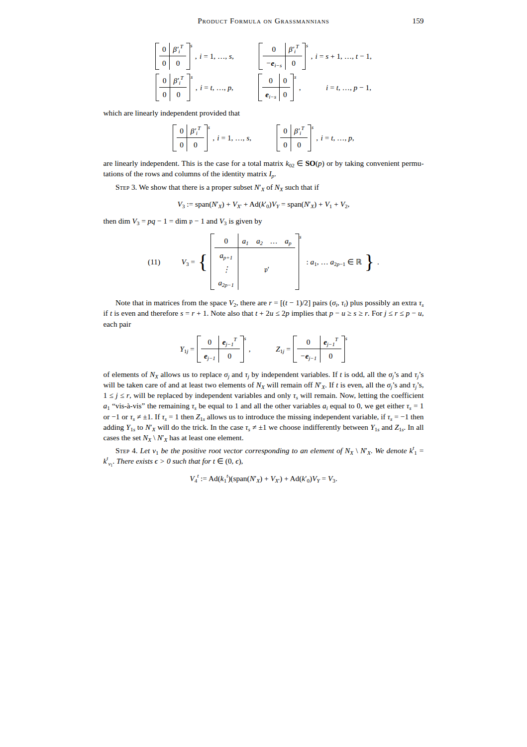Product Formula on Grassmannians 159
| 0 | β′ i T |
| 0 | 0 |
s , i = 1, …, s,
| 0 | β′ i T |
| − e i − s | 0 |
s , i = s + 1, …, t − 1,
| 0 | β′ i T |
| 0 | 0 |
s , i = t, …, p,
| 0 | 0 |
| e i − s | 0 |
s , i = t, …, p − 1,
which are linearly independent provided that
| 0 | β′ i T |
| 0 | 0 |
s , i = 1, …, s,
| 0 | β′ i T |
| 0 | 0 |
s , i = t, …, p,
are linearly independent. This is the case for a total matrix k02 ∈ SO(p) or by taking convenient permutations of the rows and columns of the identity matrix Ip.
Step 3. We show that there is a proper subset N′X of NX such that if
V3 := span(N′X) + VX′ + Ad(k′0)VY = span(N′X) + V1 + V2,
then dim V3 = pq − 1 = dim 𝔭 − 1 and V3 is given by
(11) V3 = {
| 0 | a 1 | a 2 | … | a p |
| a p +1 | |
| ⋮ | 𝔭′ |
| a 2 p −1 | |
s : a1, … a2p−1 ∈ ℝ } .
Note that in matrices from the space V2, there are r = [(t − 1)/2] pairs (σi, τi) plus possibly an extra τs if t is even and therefore s = r + 1. Note also that t + 2u ≤ 2p implies that p − u ≥ s ≥ r. For j ≤ r ≤ p − u, each pair
Y1j =
| 0 | e j −1 T |
| e j −1 | 0 |
s , Z1j =
| 0 | e j −1 T |
| − e j −1 | 0 |
s
of elements of NX allows us to replace σj and τj by independent variables. If t is odd, all the σj’s and τj’s will be taken care of and at least two elements of NX will remain off N′X. If t is even, all the σj’s and τj’s, 1 ≤ j ≤ r, will be replaced by independent variables and only τs will remain. Now, letting the coefficient a1 “vis-à-vis” the remaining τs be equal to 1 and all the other variables ai equal to 0, we get either τs = 1 or −1 or τs ≠ ±1. If τs = 1 then Z1s allows us to introduce the missing independent variable, if τs = −1 then adding Y1s to N′X will do the trick. In the case τs ≠ ±1 we choose indifferently between Y1s and Z1s. In all cases the set NX \ N′X has at least one element.
Step 4. Let v1 be the positive root vector corresponding to an element of NX \ N′X. We denote kt1 = ktv1. There exists ϵ > 0 such that for t ∈ (0, ϵ),
V4t := Ad(k1t)(span(N′X) + VX′) + Ad(k′0)VY = V3.